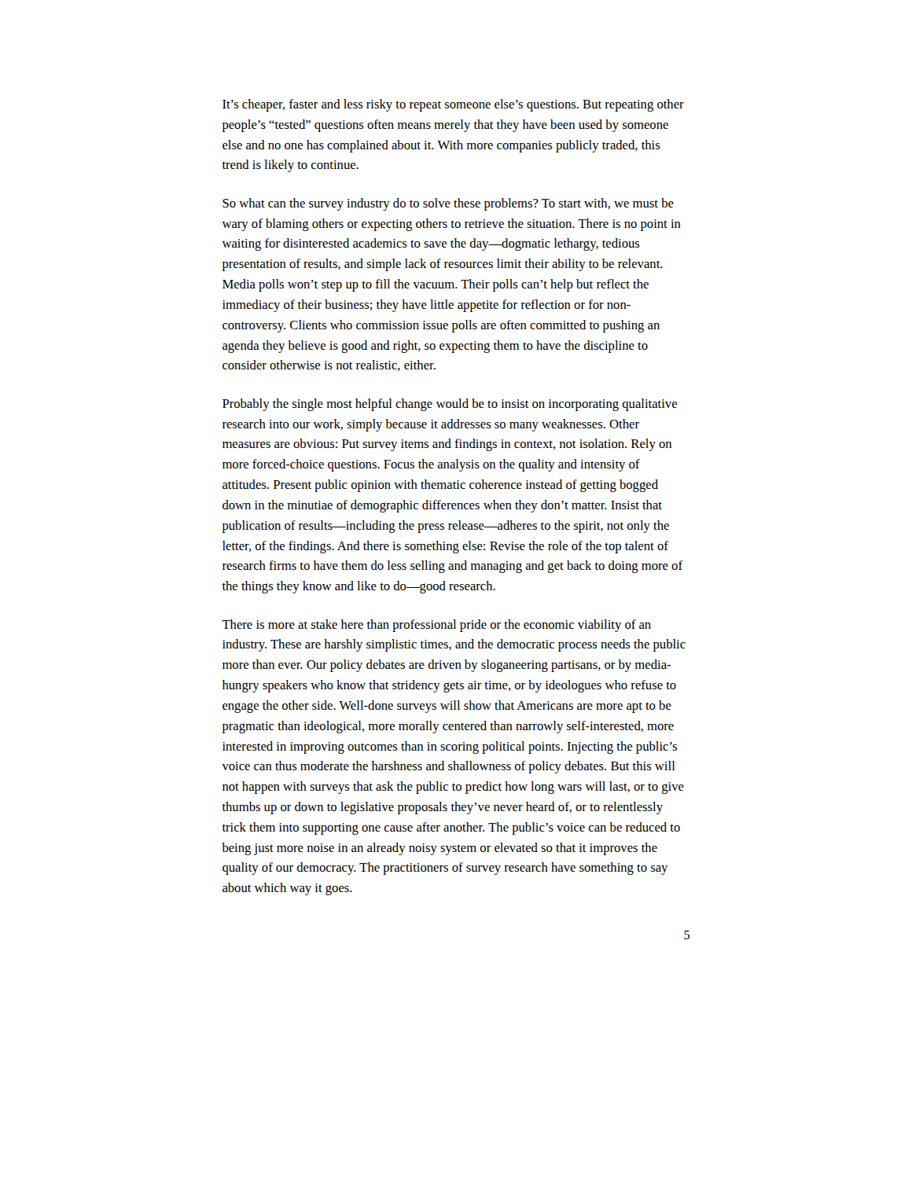It’s cheaper, faster and less risky to repeat someone else’s questions. But repeating other people’s “tested” questions often means merely that they have been used by someone else and no one has complained about it. With more companies publicly traded, this trend is likely to continue.
So what can the survey industry do to solve these problems? To start with, we must be wary of blaming others or expecting others to retrieve the situation. There is no point in waiting for disinterested academics to save the day—dogmatic lethargy, tedious presentation of results, and simple lack of resources limit their ability to be relevant. Media polls won’t step up to fill the vacuum. Their polls can’t help but reflect the immediacy of their business; they have little appetite for reflection or for non-controversy. Clients who commission issue polls are often committed to pushing an agenda they believe is good and right, so expecting them to have the discipline to consider otherwise is not realistic, either.
Probably the single most helpful change would be to insist on incorporating qualitative research into our work, simply because it addresses so many weaknesses. Other measures are obvious: Put survey items and findings in context, not isolation. Rely on more forced-choice questions. Focus the analysis on the quality and intensity of attitudes. Present public opinion with thematic coherence instead of getting bogged down in the minutiae of demographic differences when they don’t matter. Insist that publication of results—including the press release—adheres to the spirit, not only the letter, of the findings. And there is something else: Revise the role of the top talent of research firms to have them do less selling and managing and get back to doing more of the things they know and like to do—good research.
There is more at stake here than professional pride or the economic viability of an industry. These are harshly simplistic times, and the democratic process needs the public more than ever. Our policy debates are driven by sloganeering partisans, or by media-hungry speakers who know that stridency gets air time, or by ideologues who refuse to engage the other side. Well-done surveys will show that Americans are more apt to be pragmatic than ideological, more morally centered than narrowly self-interested, more interested in improving outcomes than in scoring political points. Injecting the public’s voice can thus moderate the harshness and shallowness of policy debates. But this will not happen with surveys that ask the public to predict how long wars will last, or to give thumbs up or down to legislative proposals they’ve never heard of, or to relentlessly trick them into supporting one cause after another. The public’s voice can be reduced to being just more noise in an already noisy system or elevated so that it improves the quality of our democracy. The practitioners of survey research have something to say about which way it goes.
5